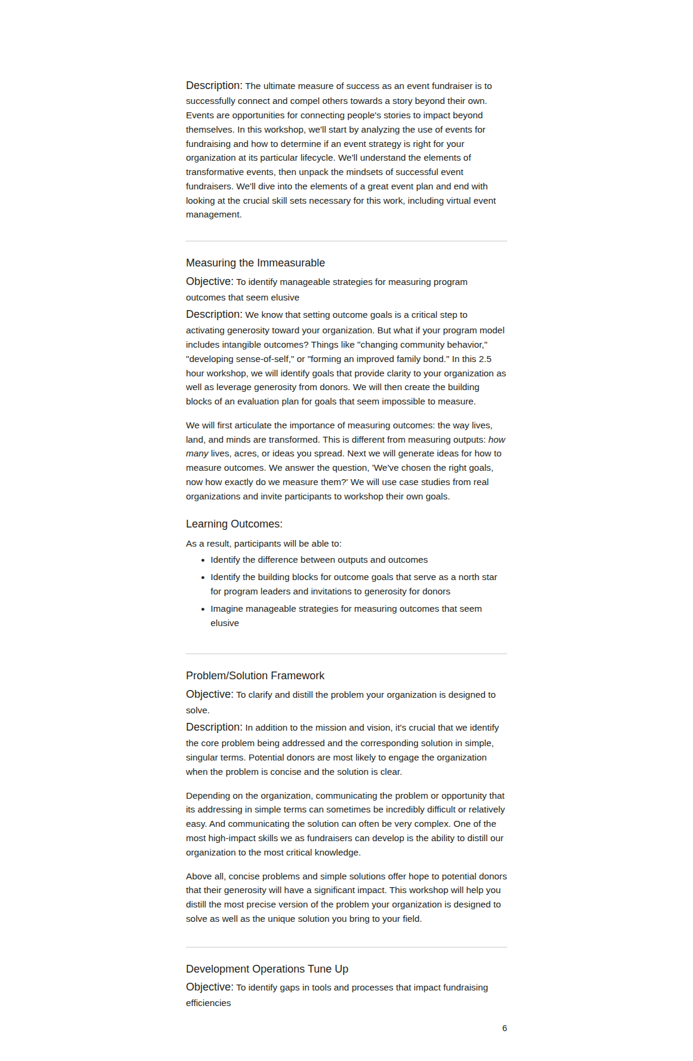Description: The ultimate measure of success as an event fundraiser is to successfully connect and compel others towards a story beyond their own. Events are opportunities for connecting people's stories to impact beyond themselves. In this workshop, we'll start by analyzing the use of events for fundraising and how to determine if an event strategy is right for your organization at its particular lifecycle. We'll understand the elements of transformative events, then unpack the mindsets of successful event fundraisers. We'll dive into the elements of a great event plan and end with looking at the crucial skill sets necessary for this work, including virtual event management.
Measuring the Immeasurable
Objective: To identify manageable strategies for measuring program outcomes that seem elusive
Description: We know that setting outcome goals is a critical step to activating generosity toward your organization. But what if your program model includes intangible outcomes? Things like "changing community behavior," "developing sense-of-self," or "forming an improved family bond." In this 2.5 hour workshop, we will identify goals that provide clarity to your organization as well as leverage generosity from donors. We will then create the building blocks of an evaluation plan for goals that seem impossible to measure.
We will first articulate the importance of measuring outcomes: the way lives, land, and minds are transformed. This is different from measuring outputs: how many lives, acres, or ideas you spread. Next we will generate ideas for how to measure outcomes. We answer the question, 'We've chosen the right goals, now how exactly do we measure them?' We will use case studies from real organizations and invite participants to workshop their own goals.
Learning Outcomes:
As a result, participants will be able to:
Identify the difference between outputs and outcomes
Identify the building blocks for outcome goals that serve as a north star for program leaders and invitations to generosity for donors
Imagine manageable strategies for measuring outcomes that seem elusive
Problem/Solution Framework
Objective: To clarify and distill the problem your organization is designed to solve.
Description: In addition to the mission and vision, it's crucial that we identify the core problem being addressed and the corresponding solution in simple, singular terms. Potential donors are most likely to engage the organization when the problem is concise and the solution is clear.
Depending on the organization, communicating the problem or opportunity that its addressing in simple terms can sometimes be incredibly difficult or relatively easy. And communicating the solution can often be very complex. One of the most high-impact skills we as fundraisers can develop is the ability to distill our organization to the most critical knowledge.
Above all, concise problems and simple solutions offer hope to potential donors that their generosity will have a significant impact. This workshop will help you distill the most precise version of the problem your organization is designed to solve as well as the unique solution you bring to your field.
Development Operations Tune Up
Objective: To identify gaps in tools and processes that impact fundraising efficiencies
6